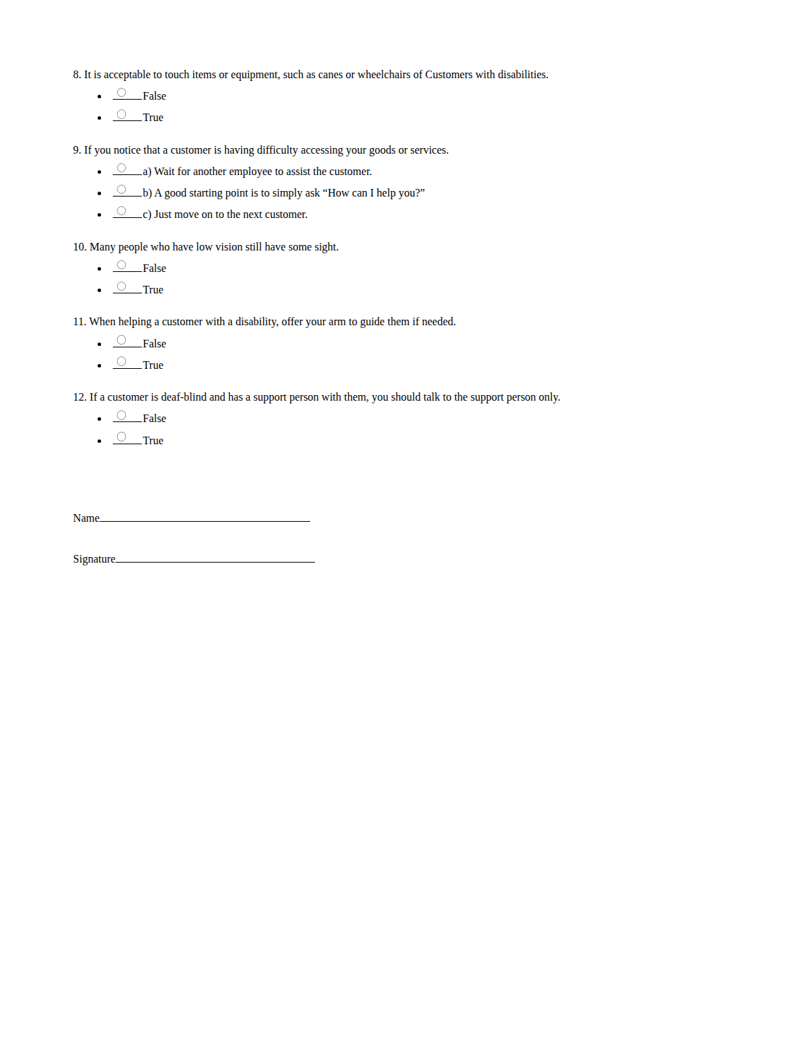8. It is acceptable to touch items or equipment, such as canes or wheelchairs of Customers with disabilities.
False
True
9. If you notice that a customer is having difficulty accessing your goods or services.
a) Wait for another employee to assist the customer.
b) A good starting point is to simply ask “How can I help you?”
c) Just move on to the next customer.
10. Many people who have low vision still have some sight.
False
True
11. When helping a customer with a disability, offer your arm to guide them if needed.
False
True
12. If a customer is deaf-blind and has a support person with them, you should talk to the support person only.
False
True
Name
Signature